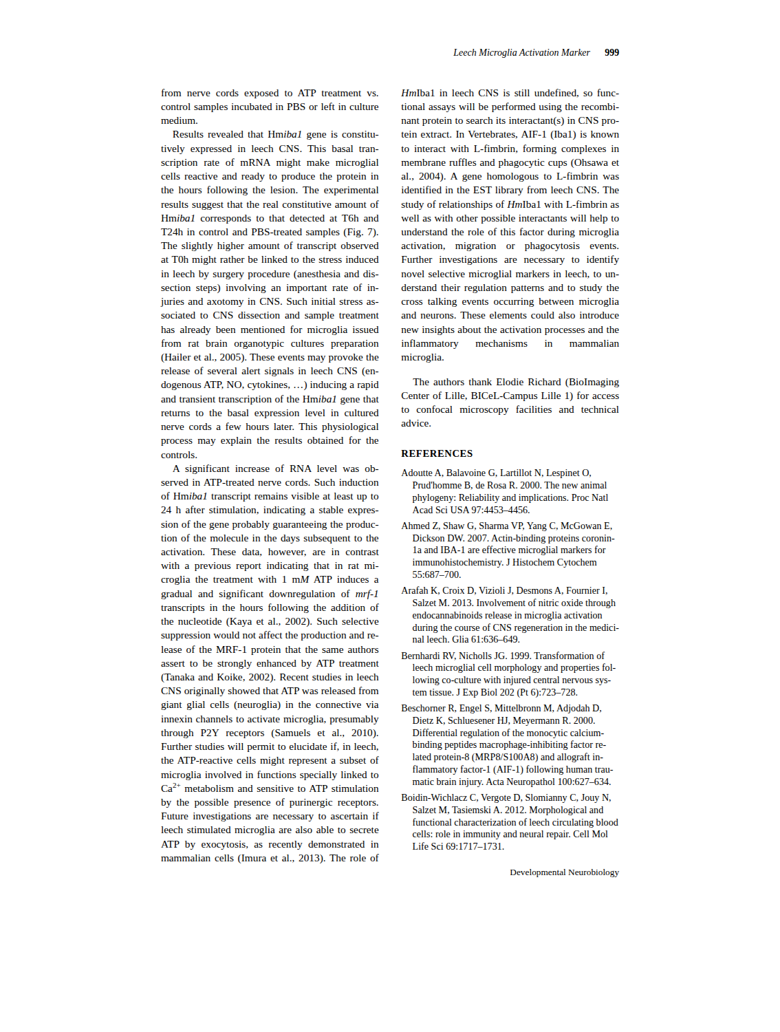Leech Microglia Activation Marker 999
from nerve cords exposed to ATP treatment vs. control samples incubated in PBS or left in culture medium.
Results revealed that Hmiba1 gene is constitutively expressed in leech CNS. This basal transcription rate of mRNA might make microglial cells reactive and ready to produce the protein in the hours following the lesion. The experimental results suggest that the real constitutive amount of Hmiba1 corresponds to that detected at T6h and T24h in control and PBS-treated samples (Fig. 7). The slightly higher amount of transcript observed at T0h might rather be linked to the stress induced in leech by surgery procedure (anesthesia and dissection steps) involving an important rate of injuries and axotomy in CNS. Such initial stress associated to CNS dissection and sample treatment has already been mentioned for microglia issued from rat brain organotypic cultures preparation (Hailer et al., 2005). These events may provoke the release of several alert signals in leech CNS (endogenous ATP, NO, cytokines, …) inducing a rapid and transient transcription of the Hmiba1 gene that returns to the basal expression level in cultured nerve cords a few hours later. This physiological process may explain the results obtained for the controls.
A significant increase of RNA level was observed in ATP-treated nerve cords. Such induction of Hmiba1 transcript remains visible at least up to 24 h after stimulation, indicating a stable expression of the gene probably guaranteeing the production of the molecule in the days subsequent to the activation. These data, however, are in contrast with a previous report indicating that in rat microglia the treatment with 1 mM ATP induces a gradual and significant downregulation of mrf-1 transcripts in the hours following the addition of the nucleotide (Kaya et al., 2002). Such selective suppression would not affect the production and release of the MRF-1 protein that the same authors assert to be strongly enhanced by ATP treatment (Tanaka and Koike, 2002). Recent studies in leech CNS originally showed that ATP was released from giant glial cells (neuroglia) in the connective via innexin channels to activate microglia, presumably through P2Y receptors (Samuels et al., 2010). Further studies will permit to elucidate if, in leech, the ATP-reactive cells might represent a subset of microglia involved in functions specially linked to Ca2+ metabolism and sensitive to ATP stimulation by the possible presence of purinergic receptors. Future investigations are necessary to ascertain if leech stimulated microglia are also able to secrete ATP by exocytosis, as recently demonstrated in mammalian cells (Imura et al., 2013). The role of Hm Iba1 in leech CNS is still undefined, so functional assays will be performed using the recombinant protein to search its interactant(s) in CNS protein extract. In Vertebrates, AIF-1 (Iba1) is known to interact with L-fimbrin, forming complexes in membrane ruffles and phagocytic cups (Ohsawa et al., 2004). A gene homologous to L-fimbrin was identified in the EST library from leech CNS. The study of relationships of Hm Iba1 with L-fimbrin as well as with other possible interactants will help to understand the role of this factor during microglia activation, migration or phagocytosis events. Further investigations are necessary to identify novel selective microglial markers in leech, to understand their regulation patterns and to study the cross talking events occurring between microglia and neurons. These elements could also introduce new insights about the activation processes and the inflammatory mechanisms in mammalian microglia.
The authors thank Elodie Richard (BioImaging Center of Lille, BICeL-Campus Lille 1) for access to confocal microscopy facilities and technical advice.
REFERENCES
Adoutte A, Balavoine G, Lartillot N, Lespinet O, Prud'homme B, de Rosa R. 2000. The new animal phylogeny: Reliability and implications. Proc Natl Acad Sci USA 97:4453–4456.
Ahmed Z, Shaw G, Sharma VP, Yang C, McGowan E, Dickson DW. 2007. Actin-binding proteins coronin-1a and IBA-1 are effective microglial markers for immunohistochemistry. J Histochem Cytochem 55:687–700.
Arafah K, Croix D, Vizioli J, Desmons A, Fournier I, Salzet M. 2013. Involvement of nitric oxide through endocannabinoids release in microglia activation during the course of CNS regeneration in the medicinal leech. Glia 61:636–649.
Bernhardi RV, Nicholls JG. 1999. Transformation of leech microglial cell morphology and properties following co-culture with injured central nervous system tissue. J Exp Biol 202 (Pt 6):723–728.
Beschorner R, Engel S, Mittelbronn M, Adjodah D, Dietz K, Schluesener HJ, Meyermann R. 2000. Differential regulation of the monocytic calcium-binding peptides macrophage-inhibiting factor related protein-8 (MRP8/S100A8) and allograft inflammatory factor-1 (AIF-1) following human traumatic brain injury. Acta Neuropathol 100:627–634.
Boidin-Wichlacz C, Vergote D, Slomianny C, Jouy N, Salzet M, Tasiemski A. 2012. Morphological and functional characterization of leech circulating blood cells: role in immunity and neural repair. Cell Mol Life Sci 69:1717–1731.
Developmental Neurobiology